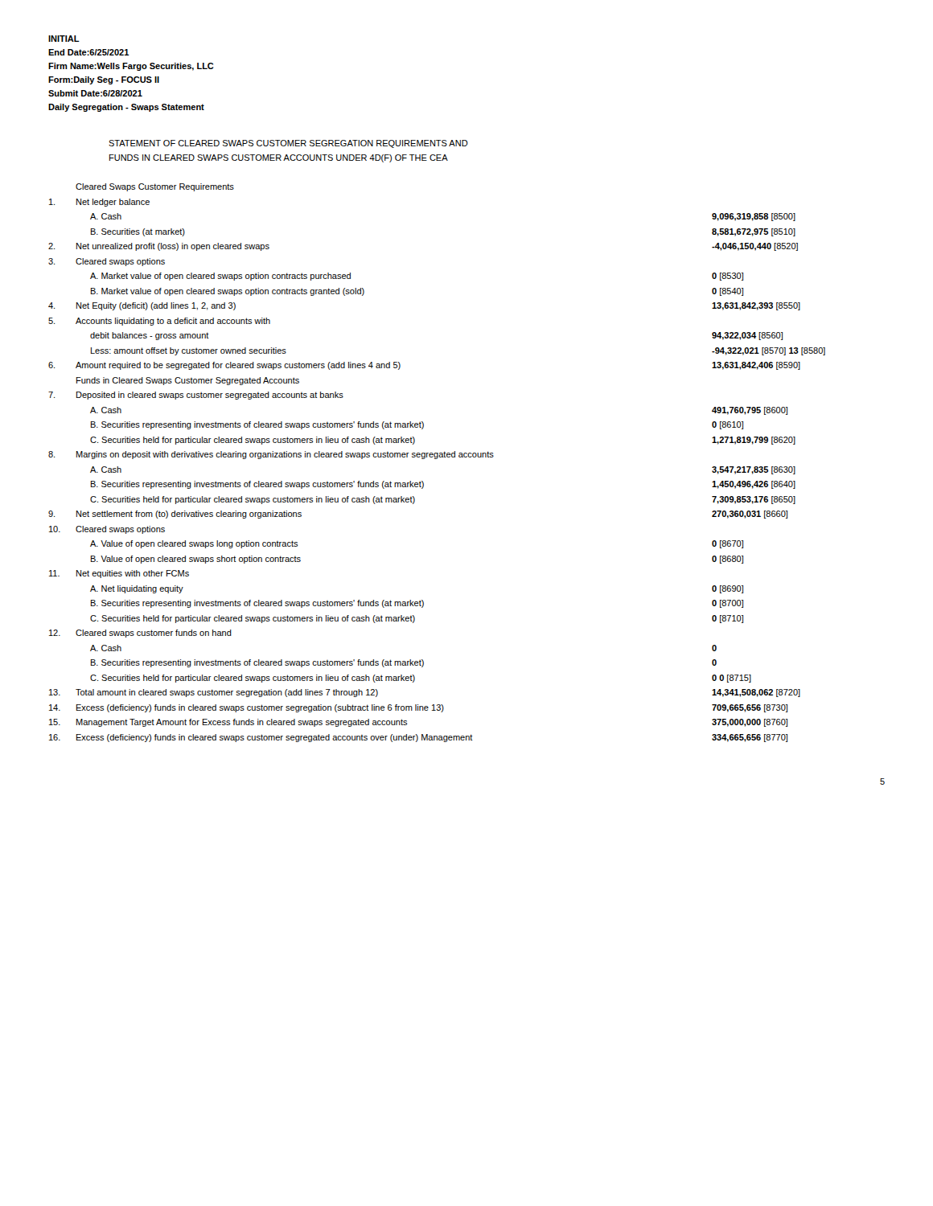INITIAL
End Date:6/25/2021
Firm Name:Wells Fargo Securities, LLC
Form:Daily Seg - FOCUS II
Submit Date:6/28/2021
Daily Segregation - Swaps Statement
STATEMENT OF CLEARED SWAPS CUSTOMER SEGREGATION REQUIREMENTS AND
FUNDS IN CLEARED SWAPS CUSTOMER ACCOUNTS UNDER 4D(F) OF THE CEA
| | Cleared Swaps Customer Requirements | |
| 1. | Net ledger balance | |
| | A. Cash | 9,096,319,858 [8500] |
| | B. Securities (at market) | 8,581,672,975 [8510] |
| 2. | Net unrealized profit (loss) in open cleared swaps | -4,046,150,440 [8520] |
| 3. | Cleared swaps options | |
| | A. Market value of open cleared swaps option contracts purchased | 0 [8530] |
| | B. Market value of open cleared swaps option contracts granted (sold) | 0 [8540] |
| 4. | Net Equity (deficit) (add lines 1, 2, and 3) | 13,631,842,393 [8550] |
| 5. | Accounts liquidating to a deficit and accounts with | |
| | debit balances - gross amount | 94,322,034 [8560] |
| | Less: amount offset by customer owned securities | -94,322,021 [8570] 13 [8580] |
| 6. | Amount required to be segregated for cleared swaps customers (add lines 4 and 5) | 13,631,842,406 [8590] |
| | Funds in Cleared Swaps Customer Segregated Accounts | |
| 7. | Deposited in cleared swaps customer segregated accounts at banks | |
| | A. Cash | 491,760,795 [8600] |
| | B. Securities representing investments of cleared swaps customers' funds (at market) | 0 [8610] |
| | C. Securities held for particular cleared swaps customers in lieu of cash (at market) | 1,271,819,799 [8620] |
| 8. | Margins on deposit with derivatives clearing organizations in cleared swaps customer segregated accounts | |
| | A. Cash | 3,547,217,835 [8630] |
| | B. Securities representing investments of cleared swaps customers' funds (at market) | 1,450,496,426 [8640] |
| | C. Securities held for particular cleared swaps customers in lieu of cash (at market) | 7,309,853,176 [8650] |
| 9. | Net settlement from (to) derivatives clearing organizations | 270,360,031 [8660] |
| 10. | Cleared swaps options | |
| | A. Value of open cleared swaps long option contracts | 0 [8670] |
| | B. Value of open cleared swaps short option contracts | 0 [8680] |
| 11. | Net equities with other FCMs | |
| | A. Net liquidating equity | 0 [8690] |
| | B. Securities representing investments of cleared swaps customers' funds (at market) | 0 [8700] |
| | C. Securities held for particular cleared swaps customers in lieu of cash (at market) | 0 [8710] |
| 12. | Cleared swaps customer funds on hand | |
| | A. Cash | 0 |
| | B. Securities representing investments of cleared swaps customers' funds (at market) | 0 |
| | C. Securities held for particular cleared swaps customers in lieu of cash (at market) | 0 0 [8715] |
| 13. | Total amount in cleared swaps customer segregation (add lines 7 through 12) | 14,341,508,062 [8720] |
| 14. | Excess (deficiency) funds in cleared swaps customer segregation (subtract line 6 from line 13) | 709,665,656 [8730] |
| 15. | Management Target Amount for Excess funds in cleared swaps segregated accounts | 375,000,000 [8760] |
| 16. | Excess (deficiency) funds in cleared swaps customer segregated accounts over (under) Management | 334,665,656 [8770] |
5